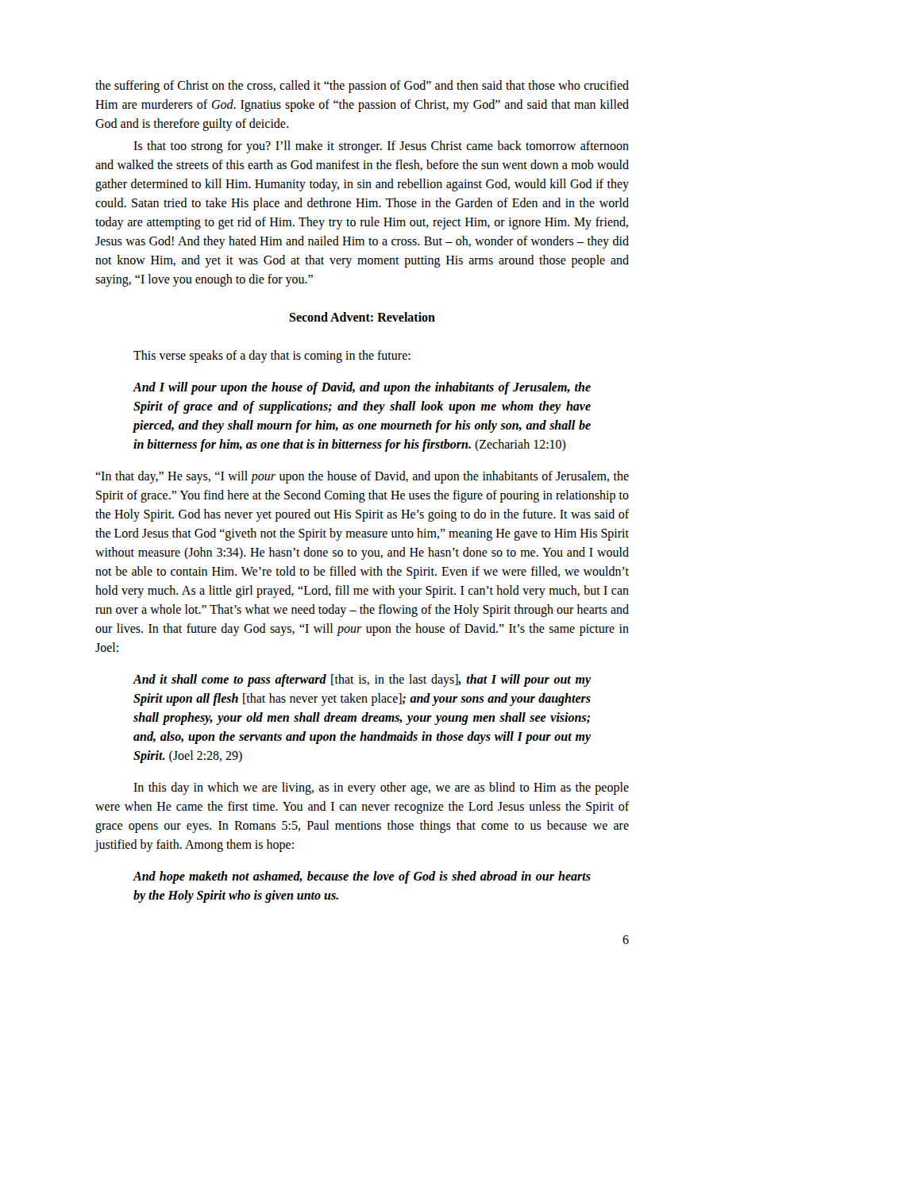the suffering of Christ on the cross, called it “the passion of God” and then said that those who crucified Him are murderers of God. Ignatius spoke of “the passion of Christ, my God” and said that man killed God and is therefore guilty of deicide.
Is that too strong for you? I’ll make it stronger. If Jesus Christ came back tomorrow afternoon and walked the streets of this earth as God manifest in the flesh, before the sun went down a mob would gather determined to kill Him. Humanity today, in sin and rebellion against God, would kill God if they could. Satan tried to take His place and dethrone Him. Those in the Garden of Eden and in the world today are attempting to get rid of Him. They try to rule Him out, reject Him, or ignore Him. My friend, Jesus was God! And they hated Him and nailed Him to a cross. But – oh, wonder of wonders – they did not know Him, and yet it was God at that very moment putting His arms around those people and saying, “I love you enough to die for you.”
Second Advent: Revelation
This verse speaks of a day that is coming in the future:
And I will pour upon the house of David, and upon the inhabitants of Jerusalem, the Spirit of grace and of supplications; and they shall look upon me whom they have pierced, and they shall mourn for him, as one mourneth for his only son, and shall be in bitterness for him, as one that is in bitterness for his firstborn. (Zechariah 12:10)
“In that day,” He says, “I will pour upon the house of David, and upon the inhabitants of Jerusalem, the Spirit of grace.” You find here at the Second Coming that He uses the figure of pouring in relationship to the Holy Spirit. God has never yet poured out His Spirit as He’s going to do in the future. It was said of the Lord Jesus that God “giveth not the Spirit by measure unto him,” meaning He gave to Him His Spirit without measure (John 3:34). He hasn’t done so to you, and He hasn’t done so to me. You and I would not be able to contain Him. We’re told to be filled with the Spirit. Even if we were filled, we wouldn’t hold very much. As a little girl prayed, “Lord, fill me with your Spirit. I can’t hold very much, but I can run over a whole lot.” That’s what we need today – the flowing of the Holy Spirit through our hearts and our lives. In that future day God says, “I will pour upon the house of David.” It’s the same picture in Joel:
And it shall come to pass afterward [that is, in the last days], that I will pour out my Spirit upon all flesh [that has never yet taken place]; and your sons and your daughters shall prophesy, your old men shall dream dreams, your young men shall see visions; and, also, upon the servants and upon the handmaids in those days will I pour out my Spirit. (Joel 2:28, 29)
In this day in which we are living, as in every other age, we are as blind to Him as the people were when He came the first time. You and I can never recognize the Lord Jesus unless the Spirit of grace opens our eyes. In Romans 5:5, Paul mentions those things that come to us because we are justified by faith. Among them is hope:
And hope maketh not ashamed, because the love of God is shed abroad in our hearts by the Holy Spirit who is given unto us.
6